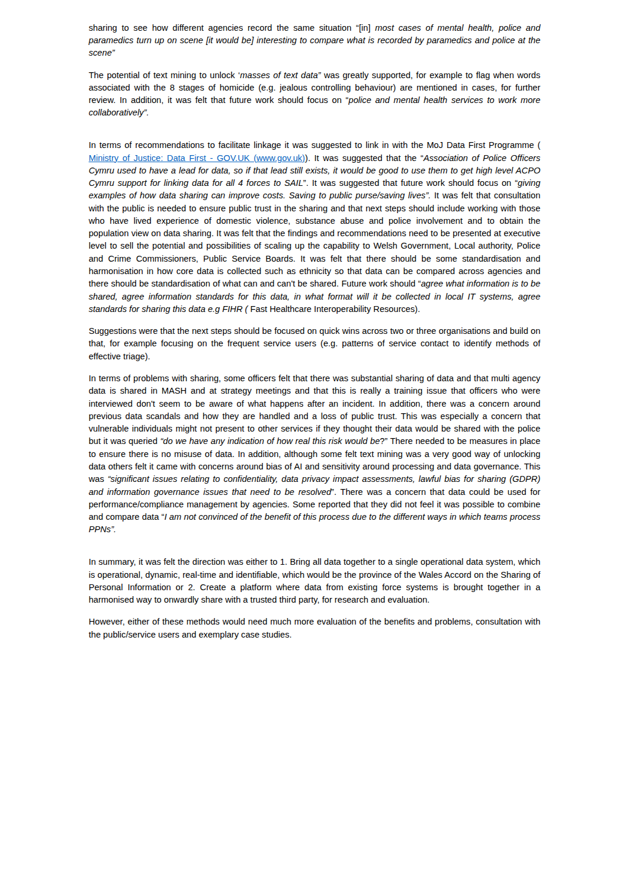sharing to see how different agencies record the same situation “[in] most cases of mental health, police and paramedics turn up on scene [it would be] interesting to compare what is recorded by paramedics and police at the scene”
The potential of text mining to unlock ‘masses of text data” was greatly supported, for example to flag when words associated with the 8 stages of homicide (e.g. jealous controlling behaviour) are mentioned in cases, for further review. In addition, it was felt that future work should focus on “police and mental health services to work more collaboratively”.
In terms of recommendations to facilitate linkage it was suggested to link in with the MoJ Data First Programme ( Ministry of Justice: Data First - GOV.UK (www.gov.uk)). It was suggested that the “Association of Police Officers Cymru used to have a lead for data, so if that lead still exists, it would be good to use them to get high level ACPO Cymru support for linking data for all 4 forces to SAIL”. It was suggested that future work should focus on “giving examples of how data sharing can improve costs. Saving to public purse/saving lives”. It was felt that consultation with the public is needed to ensure public trust in the sharing and that next steps should include working with those who have lived experience of domestic violence, substance abuse and police involvement and to obtain the population view on data sharing. It was felt that the findings and recommendations need to be presented at executive level to sell the potential and possibilities of scaling up the capability to Welsh Government, Local authority, Police and Crime Commissioners, Public Service Boards. It was felt that there should be some standardisation and harmonisation in how core data is collected such as ethnicity so that data can be compared across agencies and there should be standardisation of what can and can't be shared. Future work should “agree what information is to be shared, agree information standards for this data, in what format will it be collected in local IT systems, agree standards for sharing this data e.g FIHR ( Fast Healthcare Interoperability Resources).
Suggestions were that the next steps should be focused on quick wins across two or three organisations and build on that, for example focusing on the frequent service users (e.g. patterns of service contact to identify methods of effective triage).
In terms of problems with sharing, some officers felt that there was substantial sharing of data and that multi agency data is shared in MASH and at strategy meetings and that this is really a training issue that officers who were interviewed don't seem to be aware of what happens after an incident. In addition, there was a concern around previous data scandals and how they are handled and a loss of public trust. This was especially a concern that vulnerable individuals might not present to other services if they thought their data would be shared with the police but it was queried “do we have any indication of how real this risk would be?” There needed to be measures in place to ensure there is no misuse of data. In addition, although some felt text mining was a very good way of unlocking data others felt it came with concerns around bias of AI and sensitivity around processing and data governance. This was “significant issues relating to confidentiality, data privacy impact assessments, lawful bias for sharing (GDPR) and information governance issues that need to be resolved”. There was a concern that data could be used for performance/compliance management by agencies. Some reported that they did not feel it was possible to combine and compare data “I am not convinced of the benefit of this process due to the different ways in which teams process PPNs”.
In summary, it was felt the direction was either to 1. Bring all data together to a single operational data system, which is operational, dynamic, real-time and identifiable, which would be the province of the Wales Accord on the Sharing of Personal Information or 2. Create a platform where data from existing force systems is brought together in a harmonised way to onwardly share with a trusted third party, for research and evaluation.
However, either of these methods would need much more evaluation of the benefits and problems, consultation with the public/service users and exemplary case studies.